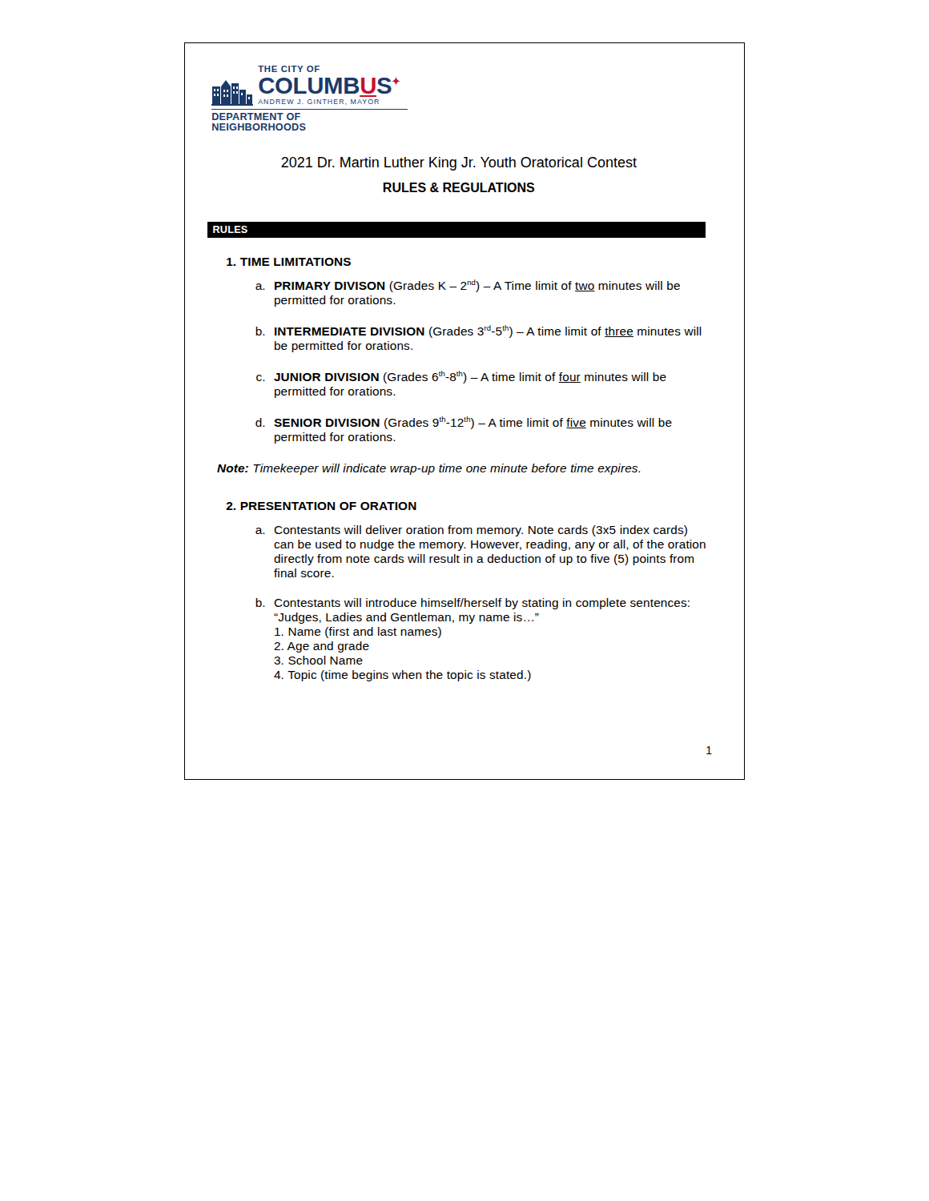THE CITY OF
COLUMBUS✦
ANDREW J. GINTHER, MAYOR
DEPARTMENT OF
NEIGHBORHOODS
2021 Dr. Martin Luther King Jr. Youth Oratorical Contest
RULES & REGULATIONS
RULES
TIME LIMITATIONS
PRIMARY DIVISON (Grades K – 2nd) – A Time limit of two minutes will be permitted for orations.
INTERMEDIATE DIVISION (Grades 3rd-5th) – A time limit of three minutes will be permitted for orations.
JUNIOR DIVISION (Grades 6th-8th) – A time limit of four minutes will be permitted for orations.
SENIOR DIVISION (Grades 9th-12th) – A time limit of five minutes will be permitted for orations.
Note: Timekeeper will indicate wrap-up time one minute before time expires.
PRESENTATION OF ORATION
Contestants will deliver oration from memory. Note cards (3x5 index cards) can be used to nudge the memory. However, reading, any or all, of the oration directly from note cards will result in a deduction of up to five (5) points from final score.
Contestants will introduce himself/herself by stating in complete sentences:
“Judges, Ladies and Gentleman, my name is…”
1. Name (first and last names)
2. Age and grade
3. School Name
4. Topic (time begins when the topic is stated.)
1